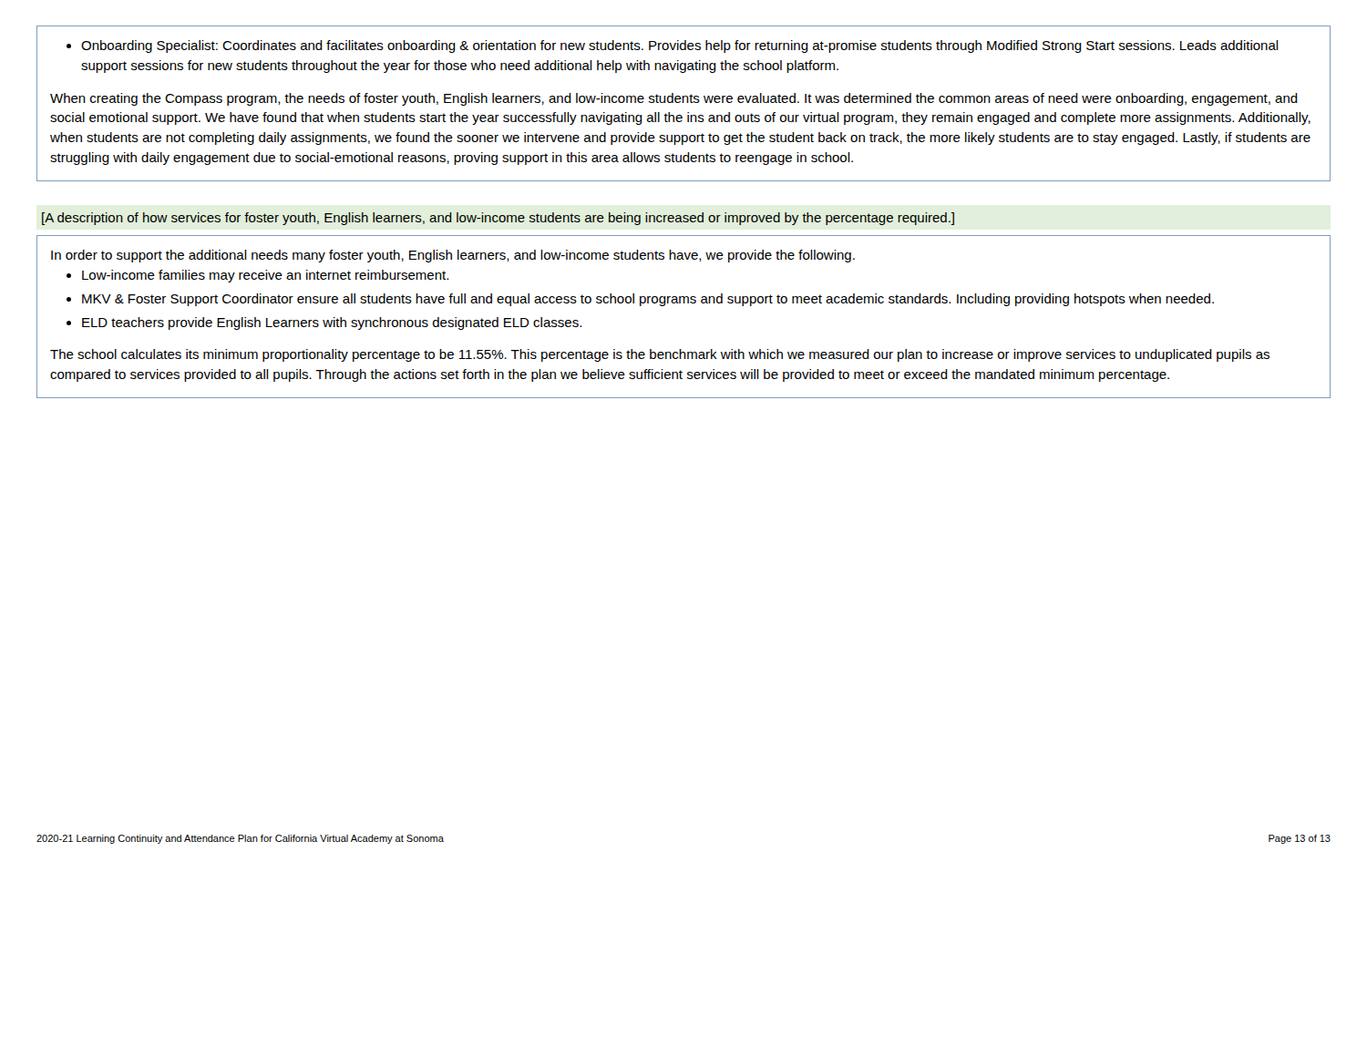Onboarding Specialist: Coordinates and facilitates onboarding & orientation for new students. Provides help for returning at-promise students through Modified Strong Start sessions. Leads additional support sessions for new students throughout the year for those who need additional help with navigating the school platform.
When creating the Compass program, the needs of foster youth, English learners, and low-income students were evaluated. It was determined the common areas of need were onboarding, engagement, and social emotional support. We have found that when students start the year successfully navigating all the ins and outs of our virtual program, they remain engaged and complete more assignments. Additionally, when students are not completing daily assignments, we found the sooner we intervene and provide support to get the student back on track, the more likely students are to stay engaged. Lastly, if students are struggling with daily engagement due to social-emotional reasons, proving support in this area allows students to reengage in school.
[A description of how services for foster youth, English learners, and low-income students are being increased or improved by the percentage required.]
In order to support the additional needs many foster youth, English learners, and low-income students have, we provide the following.
Low-income families may receive an internet reimbursement.
MKV & Foster Support Coordinator ensure all students have full and equal access to school programs and support to meet academic standards. Including providing hotspots when needed.
ELD teachers provide English Learners with synchronous designated ELD classes.
The school calculates its minimum proportionality percentage to be 11.55%. This percentage is the benchmark with which we measured our plan to increase or improve services to unduplicated pupils as compared to services provided to all pupils. Through the actions set forth in the plan we believe sufficient services will be provided to meet or exceed the mandated minimum percentage.
2020-21 Learning Continuity and Attendance Plan for California Virtual Academy at Sonoma
Page 13 of 13